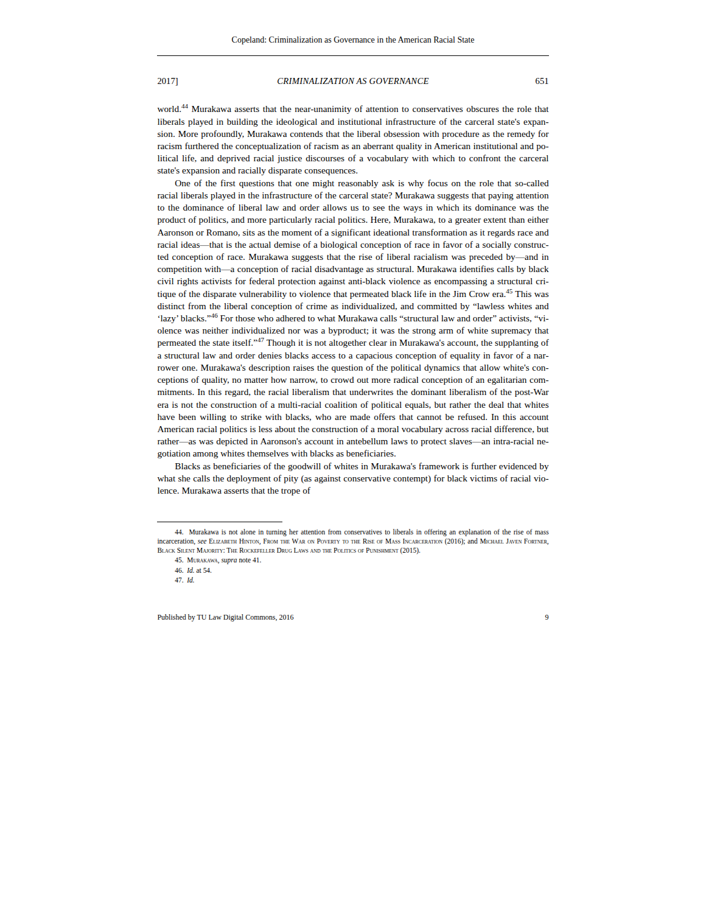Copeland: Criminalization as Governance in the American Racial State
2017]
CRIMINALIZATION AS GOVERNANCE
651
world.44 Murakawa asserts that the near-unanimity of attention to conservatives obscures the role that liberals played in building the ideological and institutional infrastructure of the carceral state's expansion. More profoundly, Murakawa contends that the liberal obsession with procedure as the remedy for racism furthered the conceptualization of racism as an aberrant quality in American institutional and political life, and deprived racial justice discourses of a vocabulary with which to confront the carceral state's expansion and racially disparate consequences.
One of the first questions that one might reasonably ask is why focus on the role that so-called racial liberals played in the infrastructure of the carceral state? Murakawa suggests that paying attention to the dominance of liberal law and order allows us to see the ways in which its dominance was the product of politics, and more particularly racial politics. Here, Murakawa, to a greater extent than either Aaronson or Romano, sits as the moment of a significant ideational transformation as it regards race and racial ideas—that is the actual demise of a biological conception of race in favor of a socially constructed conception of race. Murakawa suggests that the rise of liberal racialism was preceded by—and in competition with—a conception of racial disadvantage as structural. Murakawa identifies calls by black civil rights activists for federal protection against anti-black violence as encompassing a structural critique of the disparate vulnerability to violence that permeated black life in the Jim Crow era.45 This was distinct from the liberal conception of crime as individualized, and committed by “lawless whites and ‘lazy’ blacks.”46 For those who adhered to what Murakawa calls “structural law and order” activists, “violence was neither individualized nor was a byproduct; it was the strong arm of white supremacy that permeated the state itself.”47 Though it is not altogether clear in Murakawa's account, the supplanting of a structural law and order denies blacks access to a capacious conception of equality in favor of a narrower one. Murakawa's description raises the question of the political dynamics that allow white's conceptions of quality, no matter how narrow, to crowd out more radical conception of an egalitarian commitments. In this regard, the racial liberalism that underwrites the dominant liberalism of the post-War era is not the construction of a multi-racial coalition of political equals, but rather the deal that whites have been willing to strike with blacks, who are made offers that cannot be refused. In this account American racial politics is less about the construction of a moral vocabulary across racial difference, but rather—as was depicted in Aaronson's account in antebellum laws to protect slaves—an intra-racial negotiation among whites themselves with blacks as beneficiaries.
Blacks as beneficiaries of the goodwill of whites in Murakawa's framework is further evidenced by what she calls the deployment of pity (as against conservative contempt) for black victims of racial violence. Murakawa asserts that the trope of
44. Murakawa is not alone in turning her attention from conservatives to liberals in offering an explanation of the rise of mass incarceration, see Elizabeth Hinton, From the War on Poverty to the Rise of Mass Incarceration (2016); and Michael Javen Fortner, Black Silent Majority: The Rockefeller Drug Laws and the Politics of Punishment (2015).
45. Murakawa, supra note 41.
46. Id. at 54.
47. Id.
Published by TU Law Digital Commons, 2016
9